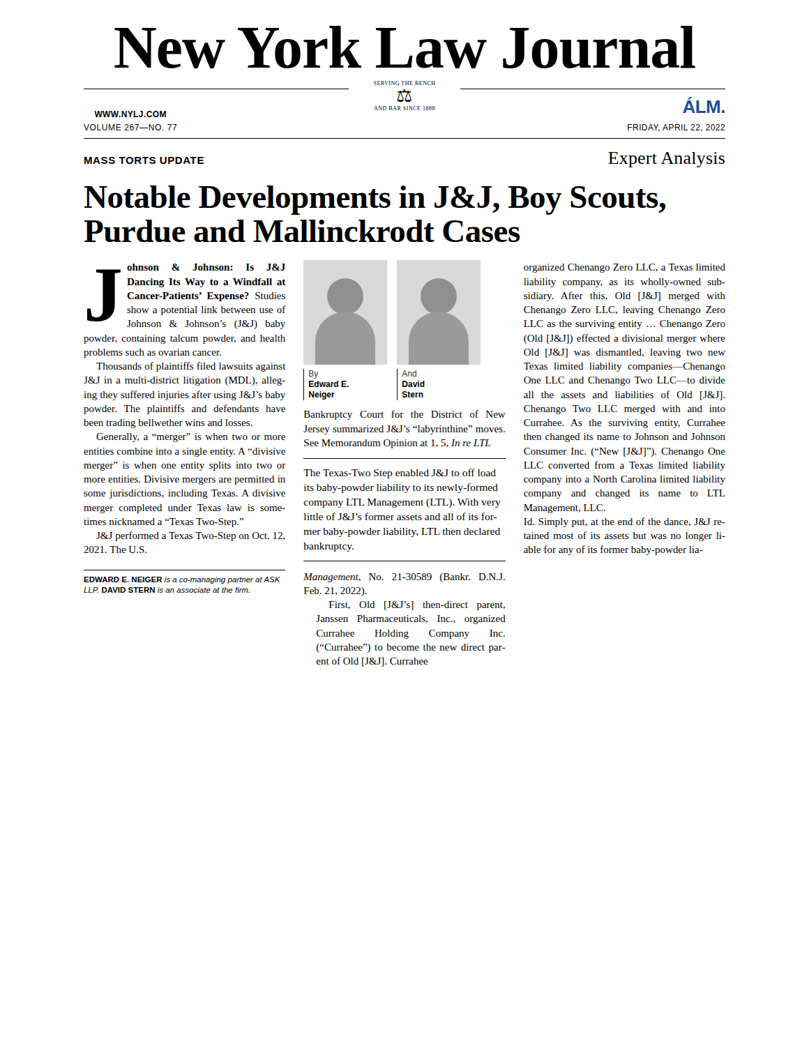New York Law Journal
Serving the Bench ⚖ and Bar since 1888
WWW.NYLJ.COM VOLUME 267—NO. 77
ÁLM. FRIDAY, APRIL 22, 2022
Mass Torts Update
Expert Analysis
Notable Developments in J&J, Boy Scouts, Purdue and Mallinckrodt Cases
Johnson & Johnson: Is J&J Dancing Its Way to a Windfall at Cancer-Patients’ Expense? Studies show a potential link between use of Johnson & Johnson’s (J&J) baby powder, containing talcum powder, and health problems such as ovarian cancer.
Thousands of plaintiffs filed lawsuits against J&J in a multi-district litigation (MDL), alleging they suffered injuries after using J&J’s baby powder. The plaintiffs and defendants have been trading bellwether wins and losses.
Generally, a “merger” is when two or more entities combine into a single entity. A “divisive merger” is when one entity splits into two or more entities. Divisive mergers are permitted in some jurisdictions, including Texas. A divisive merger completed under Texas law is sometimes nicknamed a “Texas Two-Step.”
J&J performed a Texas Two-Step on Oct. 12, 2021. The U.S.
EDWARD E. NEIGER is a co-managing partner at ASK LLP. DAVID STERN is an associate at the firm.
By Edward E.
Neiger
And David
Stern
Bankruptcy Court for the District of New Jersey summarized J&J’s “labyrinthine” moves. See Memorandum Opinion at 1, 5, In re LTL
The Texas-Two Step enabled J&J to off load its baby-powder liability to its newly-formed company LTL Management (LTL). With very little of J&J’s former assets and all of its former baby-powder liability, LTL then declared bankruptcy.
Management, No. 21-30589 (Bankr. D.N.J. Feb. 21, 2022).
First, Old [J&J’s] then-direct parent, Janssen Pharmaceuticals, Inc., organized Currahee Holding Company Inc. (“Currahee”) to become the new direct parent of Old [J&J]. Currahee
organized Chenango Zero LLC, a Texas limited liability company, as its wholly-owned subsidiary. After this, Old [J&J] merged with Chenango Zero LLC, leaving Chenango Zero LLC as the surviving entity … Chenango Zero (Old [J&J]) effected a divisional merger where Old [J&J] was dismantled, leaving two new Texas limited liability companies—Chenango One LLC and Chenango Two LLC—to divide all the assets and liabilities of Old [J&J]. Chenango Two LLC merged with and into Currahee. As the surviving entity, Currahee then changed its name to Johnson and Johnson Consumer Inc. (“New [J&J]”). Chenango One LLC converted from a Texas limited liability company into a North Carolina limited liability company and changed its name to LTL Management, LLC.
Id. Simply put, at the end of the dance, J&J retained most of its assets but was no longer liable for any of its former baby-powder lia-